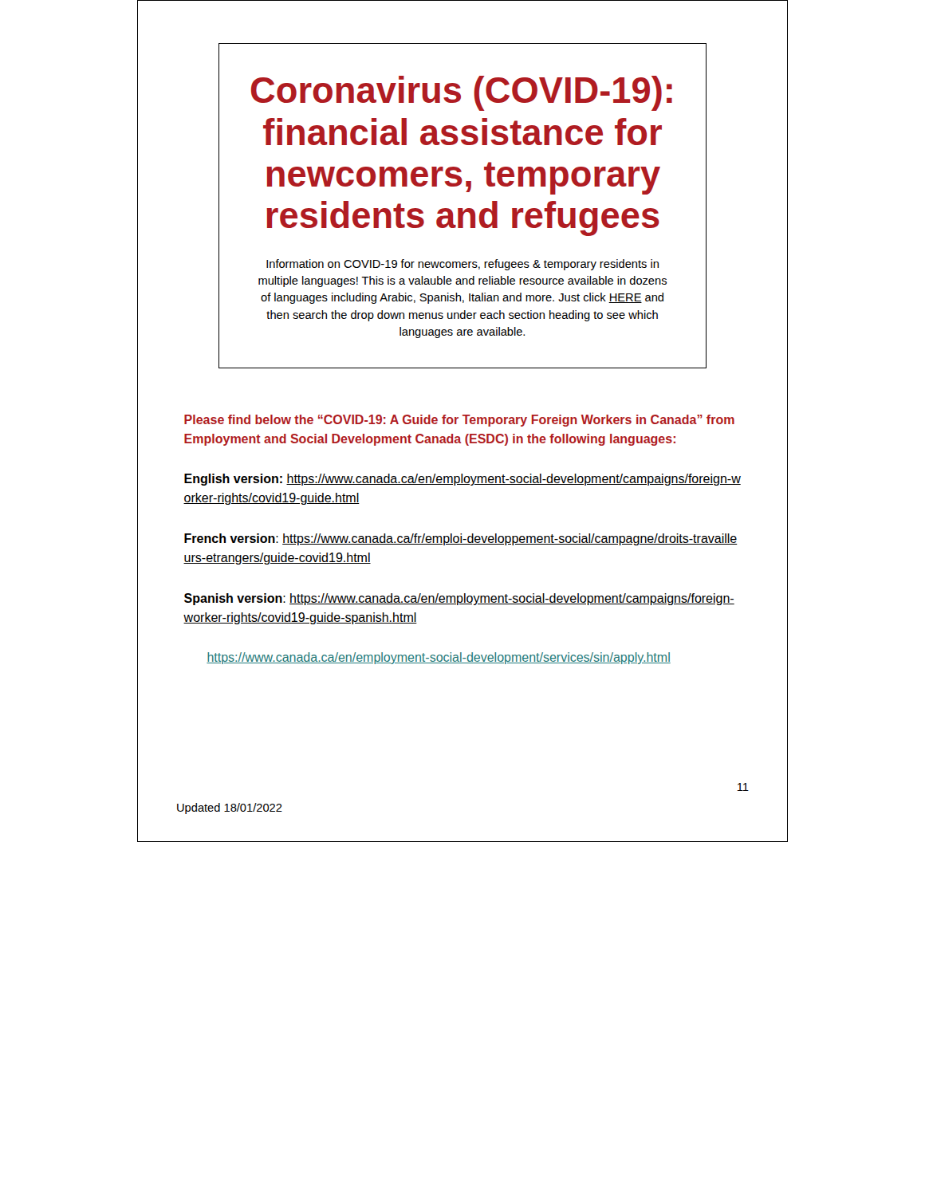Coronavirus (COVID-19): financial assistance for newcomers, temporary residents and refugees
Information on COVID-19 for newcomers, refugees & temporary residents in multiple languages! This is a valauble and reliable resource available in dozens of languages including Arabic, Spanish, Italian and more. Just click HERE and then search the drop down menus under each section heading to see which languages are available.
Please find below the “COVID-19: A Guide for Temporary Foreign Workers in Canada” from Employment and Social Development Canada (ESDC) in the following languages:
English version: https://www.canada.ca/en/employment-social-development/campaigns/foreign-worker-rights/covid19-guide.html
French version: https://www.canada.ca/fr/emploi-developpement-social/campagne/droits-travailleurs-etrangers/guide-covid19.html
Spanish version: https://www.canada.ca/en/employment-social-development/campaigns/foreign-worker-rights/covid19-guide-spanish.html
https://www.canada.ca/en/employment-social-development/services/sin/apply.html
11
Updated 18/01/2022